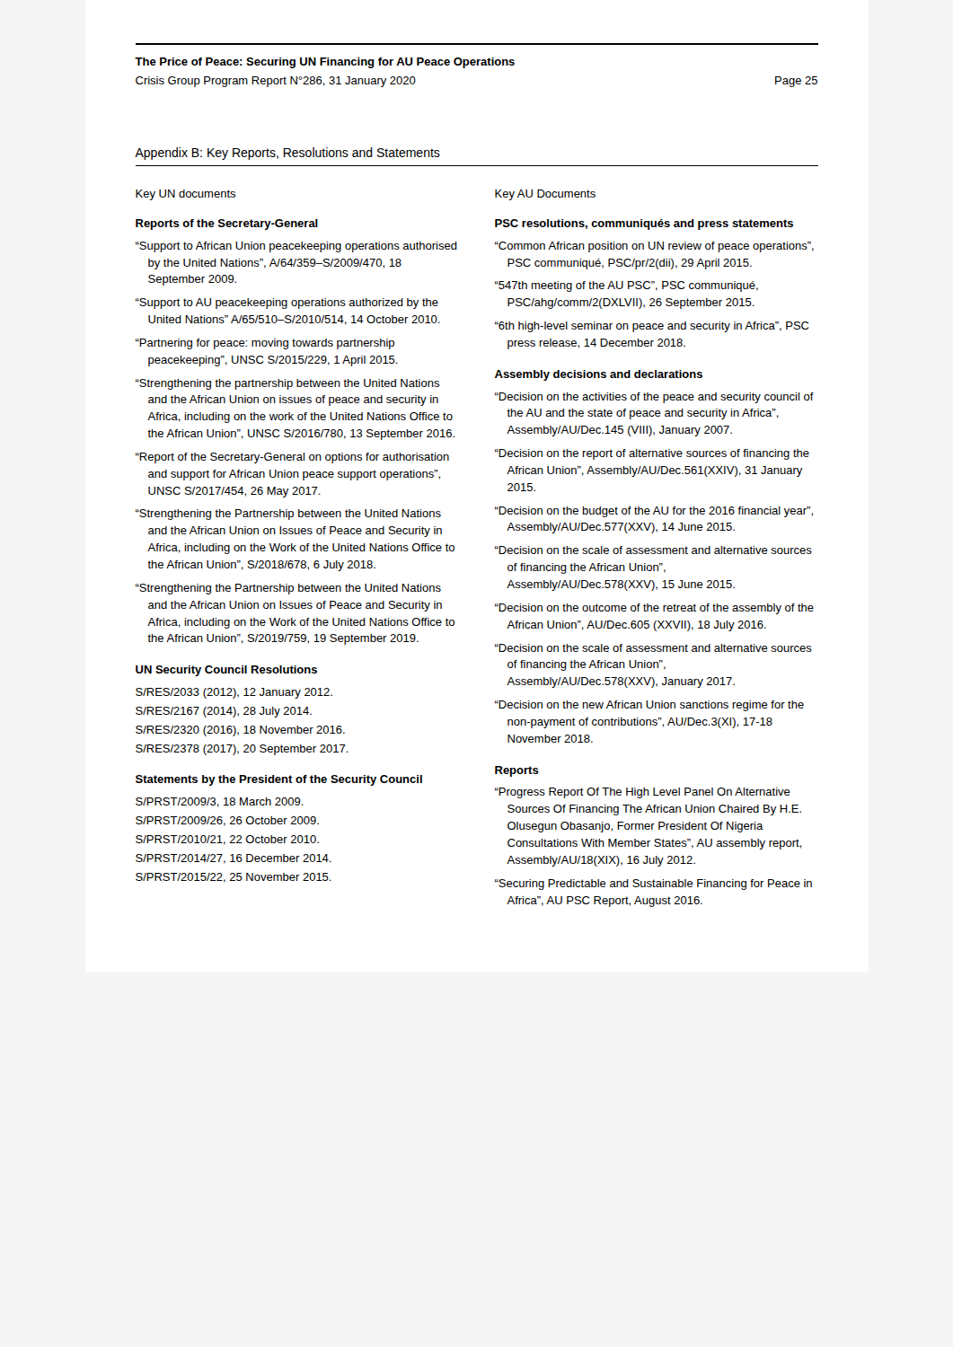The Price of Peace: Securing UN Financing for AU Peace Operations
Crisis Group Program Report N°286, 31 January 2020
Page 25
Appendix B: Key Reports, Resolutions and Statements
Key UN documents
Reports of the Secretary-General
“Support to African Union peacekeeping operations authorised by the United Nations”, A/64/359–S/2009/470, 18 September 2009.
“Support to AU peacekeeping operations authorized by the United Nations” A/65/510–S/2010/514, 14 October 2010.
“Partnering for peace: moving towards partnership peacekeeping”, UNSC S/2015/229, 1 April 2015.
“Strengthening the partnership between the United Nations and the African Union on issues of peace and security in Africa, including on the work of the United Nations Office to the African Union”, UNSC S/2016/780, 13 September 2016.
“Report of the Secretary-General on options for authorisation and support for African Union peace support operations”, UNSC S/2017/454, 26 May 2017.
“Strengthening the Partnership between the United Nations and the African Union on Issues of Peace and Security in Africa, including on the Work of the United Nations Office to the African Union”, S/2018/678, 6 July 2018.
“Strengthening the Partnership between the United Nations and the African Union on Issues of Peace and Security in Africa, including on the Work of the United Nations Office to the African Union”, S/2019/759, 19 September 2019.
UN Security Council Resolutions
S/RES/2033 (2012), 12 January 2012.
S/RES/2167 (2014), 28 July 2014.
S/RES/2320 (2016), 18 November 2016.
S/RES/2378 (2017), 20 September 2017.
Statements by the President of the Security Council
S/PRST/2009/3, 18 March 2009.
S/PRST/2009/26, 26 October 2009.
S/PRST/2010/21, 22 October 2010.
S/PRST/2014/27, 16 December 2014.
S/PRST/2015/22, 25 November 2015.
Key AU Documents
PSC resolutions, communiqués and press statements
“Common African position on UN review of peace operations”, PSC communiqué, PSC/pr/2(dii), 29 April 2015.
“547th meeting of the AU PSC”, PSC communiqué, PSC/ahg/comm/2(DXLVII), 26 September 2015.
“6th high-level seminar on peace and security in Africa”, PSC press release, 14 December 2018.
Assembly decisions and declarations
“Decision on the activities of the peace and security council of the AU and the state of peace and security in Africa”, Assembly/AU/Dec.145 (VIII), January 2007.
“Decision on the report of alternative sources of financing the African Union”, Assembly/AU/Dec.561(XXIV), 31 January 2015.
“Decision on the budget of the AU for the 2016 financial year”, Assembly/AU/Dec.577(XXV), 14 June 2015.
“Decision on the scale of assessment and alternative sources of financing the African Union”, Assembly/AU/Dec.578(XXV), 15 June 2015.
“Decision on the outcome of the retreat of the assembly of the African Union”, AU/Dec.605 (XXVII), 18 July 2016.
“Decision on the scale of assessment and alternative sources of financing the African Union”, Assembly/AU/Dec.578(XXV), January 2017.
“Decision on the new African Union sanctions regime for the non-payment of contributions”, AU/Dec.3(XI), 17-18 November 2018.
Reports
“Progress Report Of The High Level Panel On Alternative Sources Of Financing The African Union Chaired By H.E. Olusegun Obasanjo, Former President Of Nigeria Consultations With Member States”, AU assembly report, Assembly/AU/18(XIX), 16 July 2012.
“Securing Predictable and Sustainable Financing for Peace in Africa”, AU PSC Report, August 2016.